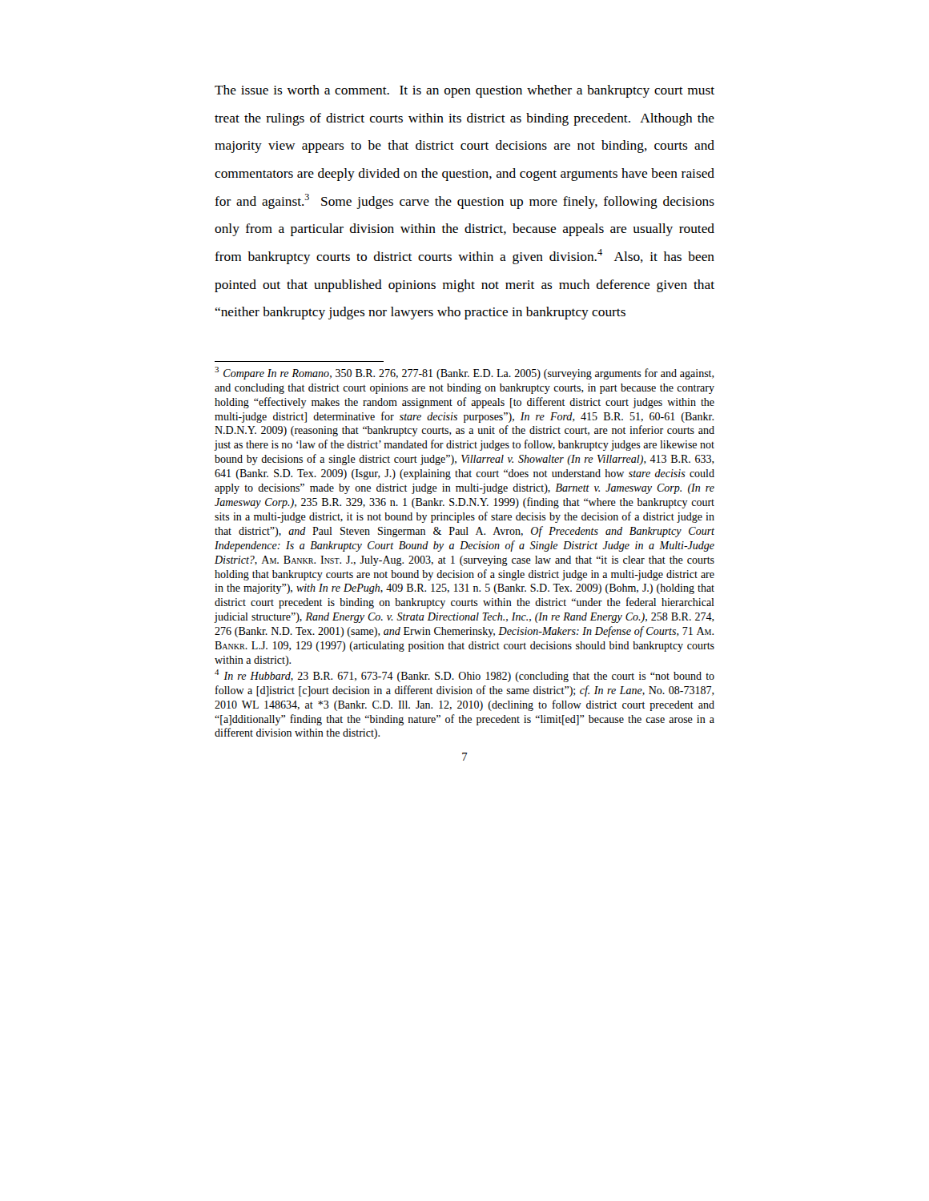The issue is worth a comment. It is an open question whether a bankruptcy court must treat the rulings of district courts within its district as binding precedent. Although the majority view appears to be that district court decisions are not binding, courts and commentators are deeply divided on the question, and cogent arguments have been raised for and against.3 Some judges carve the question up more finely, following decisions only from a particular division within the district, because appeals are usually routed from bankruptcy courts to district courts within a given division.4 Also, it has been pointed out that unpublished opinions might not merit as much deference given that “neither bankruptcy judges nor lawyers who practice in bankruptcy courts
3 Compare In re Romano, 350 B.R. 276, 277-81 (Bankr. E.D. La. 2005) (surveying arguments for and against, and concluding that district court opinions are not binding on bankruptcy courts, in part because the contrary holding “effectively makes the random assignment of appeals [to different district court judges within the multi-judge district] determinative for stare decisis purposes”), In re Ford, 415 B.R. 51, 60-61 (Bankr. N.D.N.Y. 2009) (reasoning that “bankruptcy courts, as a unit of the district court, are not inferior courts and just as there is no ‘law of the district’ mandated for district judges to follow, bankruptcy judges are likewise not bound by decisions of a single district court judge”), Villarreal v. Showalter (In re Villarreal), 413 B.R. 633, 641 (Bankr. S.D. Tex. 2009) (Isgur, J.) (explaining that court “does not understand how stare decisis could apply to decisions” made by one district judge in multi-judge district), Barnett v. Jamesway Corp. (In re Jamesway Corp.), 235 B.R. 329, 336 n. 1 (Bankr. S.D.N.Y. 1999) (finding that “where the bankruptcy court sits in a multi-judge district, it is not bound by principles of stare decisis by the decision of a district judge in that district”), and Paul Steven Singerman & Paul A. Avron, Of Precedents and Bankruptcy Court Independence: Is a Bankruptcy Court Bound by a Decision of a Single District Judge in a Multi-Judge District?, Am. Bankr. Inst. J., July-Aug. 2003, at 1 (surveying case law and that “it is clear that the courts holding that bankruptcy courts are not bound by decision of a single district judge in a multi-judge district are in the majority”), with In re DePugh, 409 B.R. 125, 131 n. 5 (Bankr. S.D. Tex. 2009) (Bohm, J.) (holding that district court precedent is binding on bankruptcy courts within the district “under the federal hierarchical judicial structure”), Rand Energy Co. v. Strata Directional Tech., Inc., (In re Rand Energy Co.), 258 B.R. 274, 276 (Bankr. N.D. Tex. 2001) (same), and Erwin Chemerinsky, Decision-Makers: In Defense of Courts, 71 Am. Bankr. L.J. 109, 129 (1997) (articulating position that district court decisions should bind bankruptcy courts within a district).
4 In re Hubbard, 23 B.R. 671, 673-74 (Bankr. S.D. Ohio 1982) (concluding that the court is “not bound to follow a [d]istrict [c]ourt decision in a different division of the same district”); cf. In re Lane, No. 08-73187, 2010 WL 148634, at *3 (Bankr. C.D. Ill. Jan. 12, 2010) (declining to follow district court precedent and “[a]dditionally” finding that the “binding nature” of the precedent is “limit[ed]” because the case arose in a different division within the district).
7